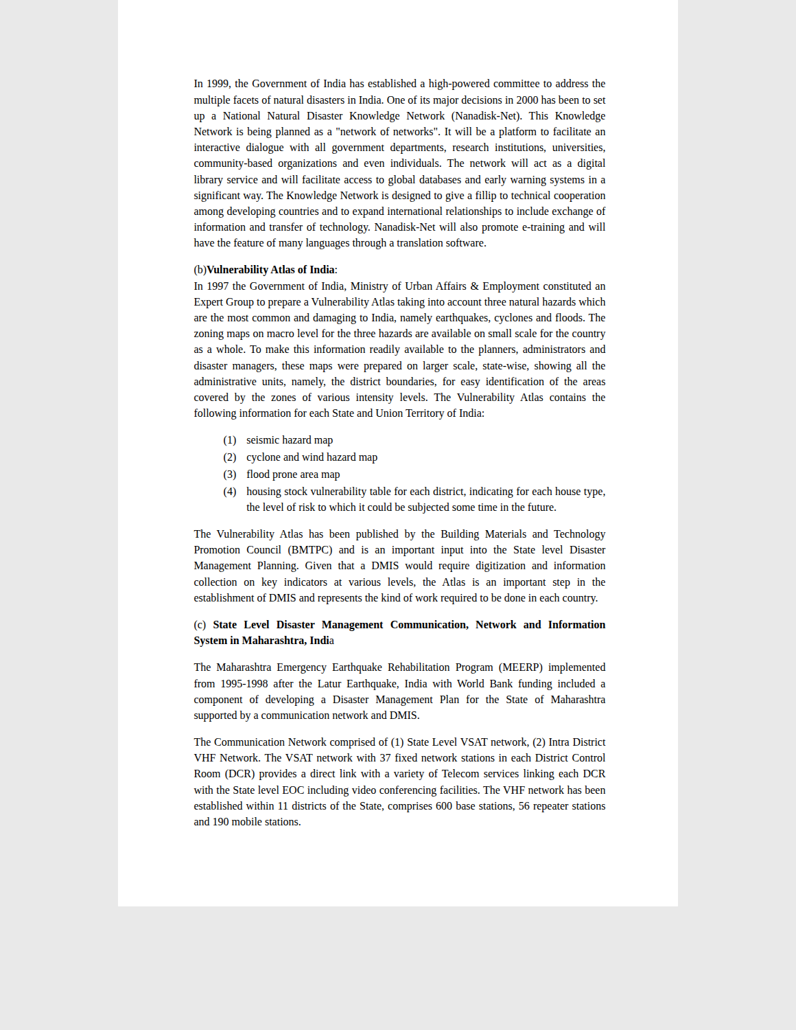In 1999, the Government of India has established a high-powered committee to address the multiple facets of natural disasters in India. One of its major decisions in 2000 has been to set up a National Natural Disaster Knowledge Network (Nanadisk-Net). This Knowledge Network is being planned as a "network of networks". It will be a platform to facilitate an interactive dialogue with all government departments, research institutions, universities, community-based organizations and even individuals. The network will act as a digital library service and will facilitate access to global databases and early warning systems in a significant way. The Knowledge Network is designed to give a fillip to technical cooperation among developing countries and to expand international relationships to include exchange of information and transfer of technology. Nanadisk-Net will also promote e-training and will have the feature of many languages through a translation software.
(b)Vulnerability Atlas of India:
In 1997 the Government of India, Ministry of Urban Affairs & Employment constituted an Expert Group to prepare a Vulnerability Atlas taking into account three natural hazards which are the most common and damaging to India, namely earthquakes, cyclones and floods. The zoning maps on macro level for the three hazards are available on small scale for the country as a whole. To make this information readily available to the planners, administrators and disaster managers, these maps were prepared on larger scale, state-wise, showing all the administrative units, namely, the district boundaries, for easy identification of the areas covered by the zones of various intensity levels. The Vulnerability Atlas contains the following information for each State and Union Territory of India:
(1) seismic hazard map
(2) cyclone and wind hazard map
(3) flood prone area map
(4) housing stock vulnerability table for each district, indicating for each house type, the level of risk to which it could be subjected some time in the future.
The Vulnerability Atlas has been published by the Building Materials and Technology Promotion Council (BMTPC) and is an important input into the State level Disaster Management Planning. Given that a DMIS would require digitization and information collection on key indicators at various levels, the Atlas is an important step in the establishment of DMIS and represents the kind of work required to be done in each country.
(c) State Level Disaster Management Communication, Network and Information System in Maharashtra, India
The Maharashtra Emergency Earthquake Rehabilitation Program (MEERP) implemented from 1995-1998 after the Latur Earthquake, India with World Bank funding included a component of developing a Disaster Management Plan for the State of Maharashtra supported by a communication network and DMIS.
The Communication Network comprised of (1) State Level VSAT network, (2) Intra District VHF Network. The VSAT network with 37 fixed network stations in each District Control Room (DCR) provides a direct link with a variety of Telecom services linking each DCR with the State level EOC including video conferencing facilities. The VHF network has been established within 11 districts of the State, comprises 600 base stations, 56 repeater stations and 190 mobile stations.